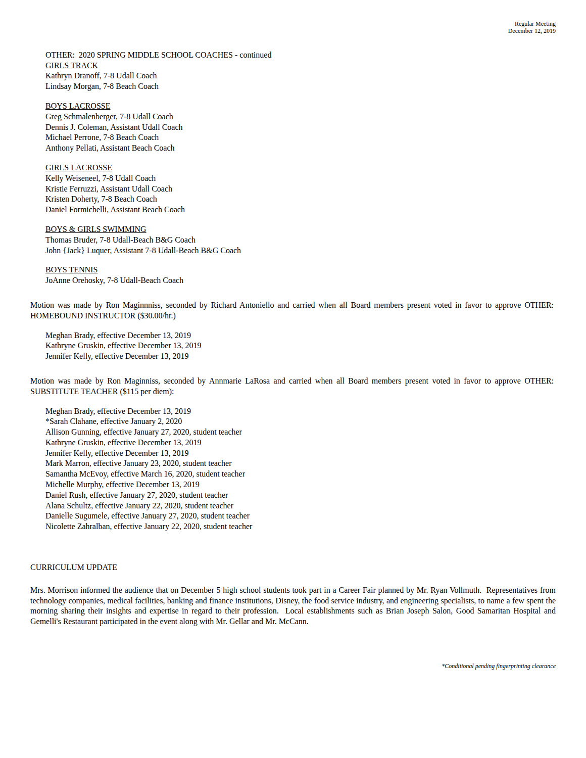Regular Meeting
December 12, 2019
OTHER: 2020 SPRING MIDDLE SCHOOL COACHES - continued
GIRLS TRACK
Kathryn Dranoff, 7-8 Udall Coach
Lindsay Morgan, 7-8 Beach Coach
BOYS LACROSSE
Greg Schmalenberger, 7-8 Udall Coach
Dennis J. Coleman, Assistant Udall Coach
Michael Perrone, 7-8 Beach Coach
Anthony Pellati, Assistant Beach Coach
GIRLS LACROSSE
Kelly Weiseneel, 7-8 Udall Coach
Kristie Ferruzzi, Assistant Udall Coach
Kristen Doherty, 7-8 Beach Coach
Daniel Formichelli, Assistant Beach Coach
BOYS & GIRLS SWIMMING
Thomas Bruder, 7-8 Udall-Beach B&G Coach
John {Jack} Luquer, Assistant 7-8 Udall-Beach B&G Coach
BOYS TENNIS
JoAnne Orehosky, 7-8 Udall-Beach Coach
Motion was made by Ron Maginnniss, seconded by Richard Antoniello and carried when all Board members present voted in favor to approve OTHER: HOMEBOUND INSTRUCTOR ($30.00/hr.)
Meghan Brady, effective December 13, 2019
Kathryne Gruskin, effective December 13, 2019
Jennifer Kelly, effective December 13, 2019
Motion was made by Ron Maginniss, seconded by Annmarie LaRosa and carried when all Board members present voted in favor to approve OTHER: SUBSTITUTE TEACHER ($115 per diem):
Meghan Brady, effective December 13, 2019
*Sarah Clahane, effective January 2, 2020
Allison Gunning, effective January 27, 2020, student teacher
Kathryne Gruskin, effective December 13, 2019
Jennifer Kelly, effective December 13, 2019
Mark Marron, effective January 23, 2020, student teacher
Samantha McEvoy, effective March 16, 2020, student teacher
Michelle Murphy, effective December 13, 2019
Daniel Rush, effective January 27, 2020, student teacher
Alana Schultz, effective January 22, 2020, student teacher
Danielle Sugumele, effective January 27, 2020, student teacher
Nicolette Zahralban, effective January 22, 2020, student teacher
CURRICULUM UPDATE
Mrs. Morrison informed the audience that on December 5 high school students took part in a Career Fair planned by Mr. Ryan Vollmuth. Representatives from technology companies, medical facilities, banking and finance institutions, Disney, the food service industry, and engineering specialists, to name a few spent the morning sharing their insights and expertise in regard to their profession. Local establishments such as Brian Joseph Salon, Good Samaritan Hospital and Gemelli's Restaurant participated in the event along with Mr. Gellar and Mr. McCann.
*Conditional pending fingerprinting clearance